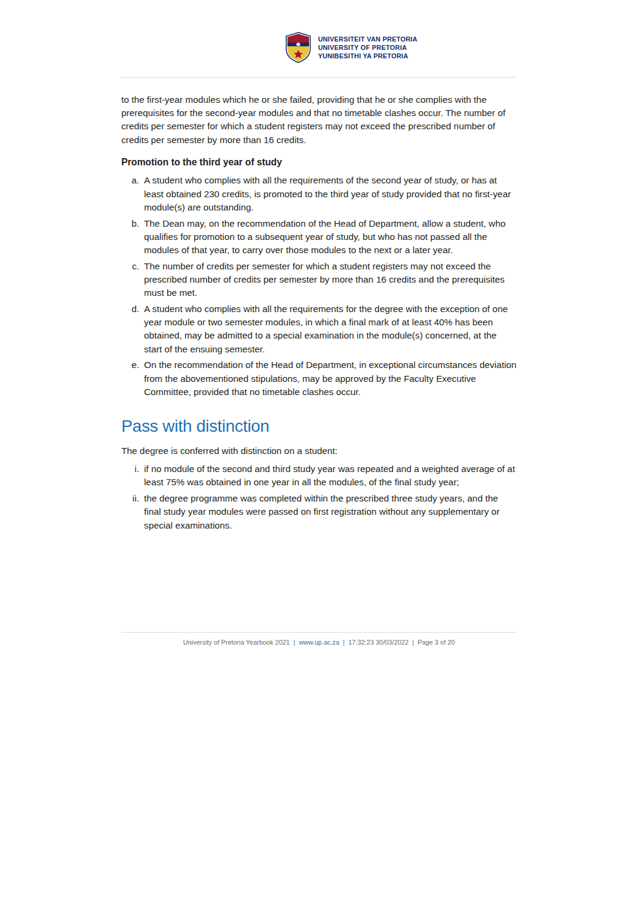Universiteit van Pretoria
University of Pretoria
Yunibesithi ya Pretoria
to the first-year modules which he or she failed, providing that he or she complies with the prerequisites for the second-year modules and that no timetable clashes occur. The number of credits per semester for which a student registers may not exceed the prescribed number of credits per semester by more than 16 credits.
Promotion to the third year of study
A student who complies with all the requirements of the second year of study, or has at least obtained 230 credits, is promoted to the third year of study provided that no first-year module(s) are outstanding.
The Dean may, on the recommendation of the Head of Department, allow a student, who qualifies for promotion to a subsequent year of study, but who has not passed all the modules of that year, to carry over those modules to the next or a later year.
The number of credits per semester for which a student registers may not exceed the prescribed number of credits per semester by more than 16 credits and the prerequisites must be met.
A student who complies with all the requirements for the degree with the exception of one year module or two semester modules, in which a final mark of at least 40% has been obtained, may be admitted to a special examination in the module(s) concerned, at the start of the ensuing semester.
On the recommendation of the Head of Department, in exceptional circumstances deviation from the abovementioned stipulations, may be approved by the Faculty Executive Committee, provided that no timetable clashes occur.
Pass with distinction
The degree is conferred with distinction on a student:
if no module of the second and third study year was repeated and a weighted average of at least 75% was obtained in one year in all the modules, of the final study year;
the degree programme was completed within the prescribed three study years, and the final study year modules were passed on first registration without any supplementary or special examinations.
University of Pretoria Yearbook 2021 | www.up.ac.za | 17:32:23 30/03/2022 | Page 3 of 20